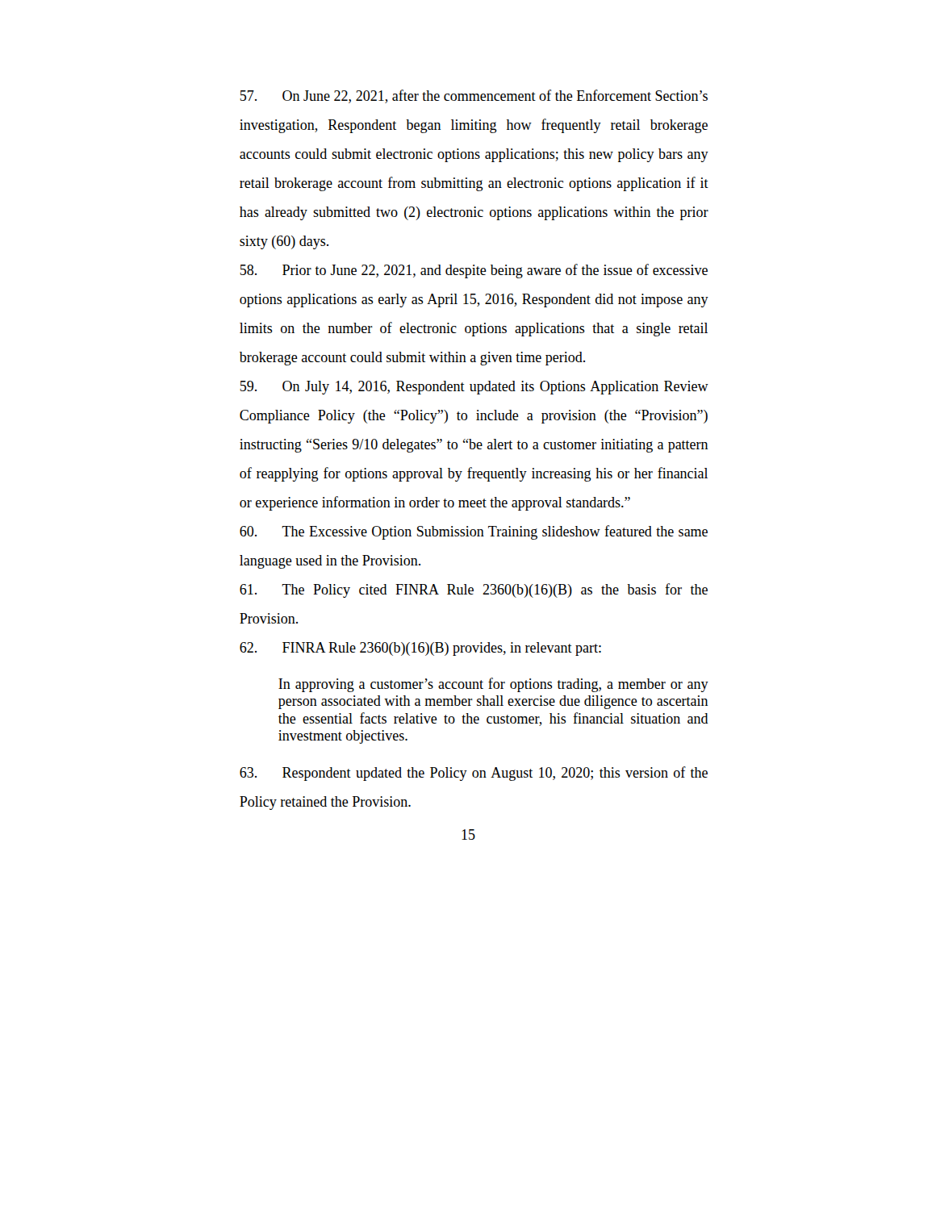57. On June 22, 2021, after the commencement of the Enforcement Section’s investigation, Respondent began limiting how frequently retail brokerage accounts could submit electronic options applications; this new policy bars any retail brokerage account from submitting an electronic options application if it has already submitted two (2) electronic options applications within the prior sixty (60) days.
58. Prior to June 22, 2021, and despite being aware of the issue of excessive options applications as early as April 15, 2016, Respondent did not impose any limits on the number of electronic options applications that a single retail brokerage account could submit within a given time period.
59. On July 14, 2016, Respondent updated its Options Application Review Compliance Policy (the “Policy”) to include a provision (the “Provision”) instructing “Series 9/10 delegates” to “be alert to a customer initiating a pattern of reapplying for options approval by frequently increasing his or her financial or experience information in order to meet the approval standards.”
60. The Excessive Option Submission Training slideshow featured the same language used in the Provision.
61. The Policy cited FINRA Rule 2360(b)(16)(B) as the basis for the Provision.
62. FINRA Rule 2360(b)(16)(B) provides, in relevant part:
In approving a customer’s account for options trading, a member or any person associated with a member shall exercise due diligence to ascertain the essential facts relative to the customer, his financial situation and investment objectives.
63. Respondent updated the Policy on August 10, 2020; this version of the Policy retained the Provision.
15